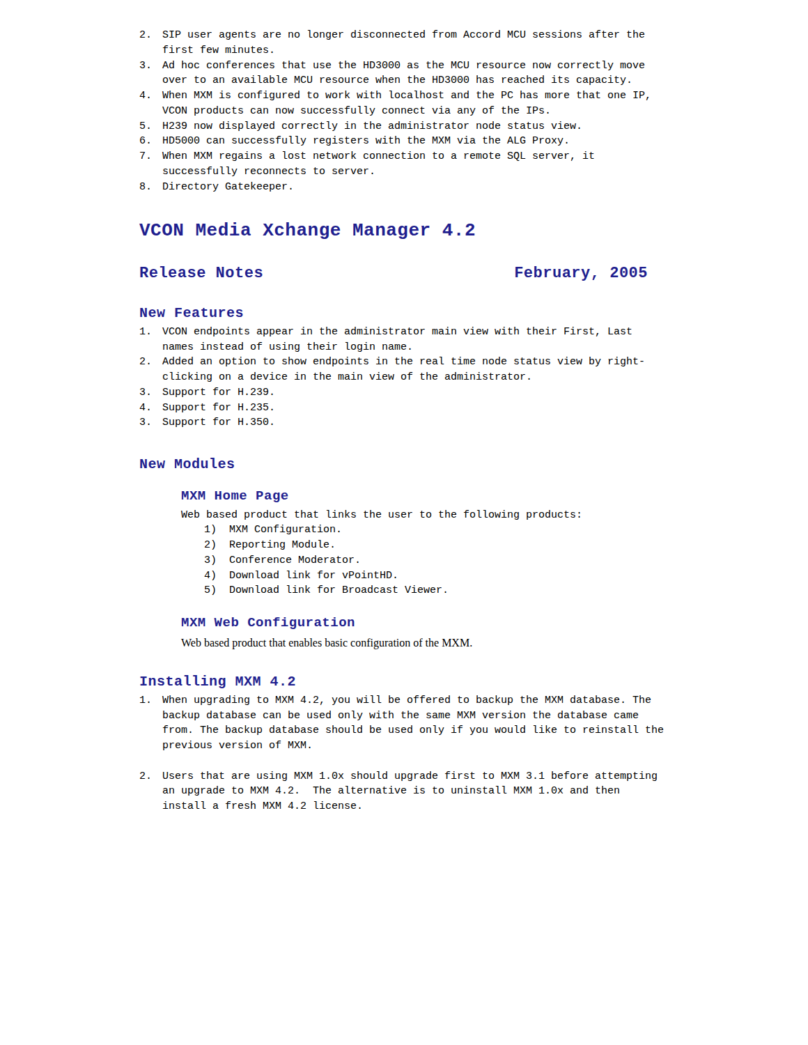2. SIP user agents are no longer disconnected from Accord MCU sessions after the first few minutes.
3. Ad hoc conferences that use the HD3000 as the MCU resource now correctly move over to an available MCU resource when the HD3000 has reached its capacity.
4. When MXM is configured to work with localhost and the PC has more that one IP, VCON products can now successfully connect via any of the IPs.
5. H239 now displayed correctly in the administrator node status view.
6. HD5000 can successfully registers with the MXM via the ALG Proxy.
7. When MXM regains a lost network connection to a remote SQL server, it successfully reconnects to server.
8. Directory Gatekeeper.
VCON Media Xchange Manager 4.2
Release Notes
February, 2005
New Features
1. VCON endpoints appear in the administrator main view with their First, Last names instead of using their login name.
2. Added an option to show endpoints in the real time node status view by right-clicking on a device in the main view of the administrator.
3. Support for H.239.
4. Support for H.235.
3. Support for H.350.
New Modules
MXM Home Page
Web based product that links the user to the following products:
1) MXM Configuration.
2) Reporting Module.
3) Conference Moderator.
4) Download link for vPointHD.
5) Download link for Broadcast Viewer.
MXM Web Configuration
Web based product that enables basic configuration of the MXM.
Installing MXM 4.2
1. When upgrading to MXM 4.2, you will be offered to backup the MXM database. The backup database can be used only with the same MXM version the database came from. The backup database should be used only if you would like to reinstall the previous version of MXM.
2. Users that are using MXM 1.0x should upgrade first to MXM 3.1 before attempting an upgrade to MXM 4.2. The alternative is to uninstall MXM 1.0x and then install a fresh MXM 4.2 license.